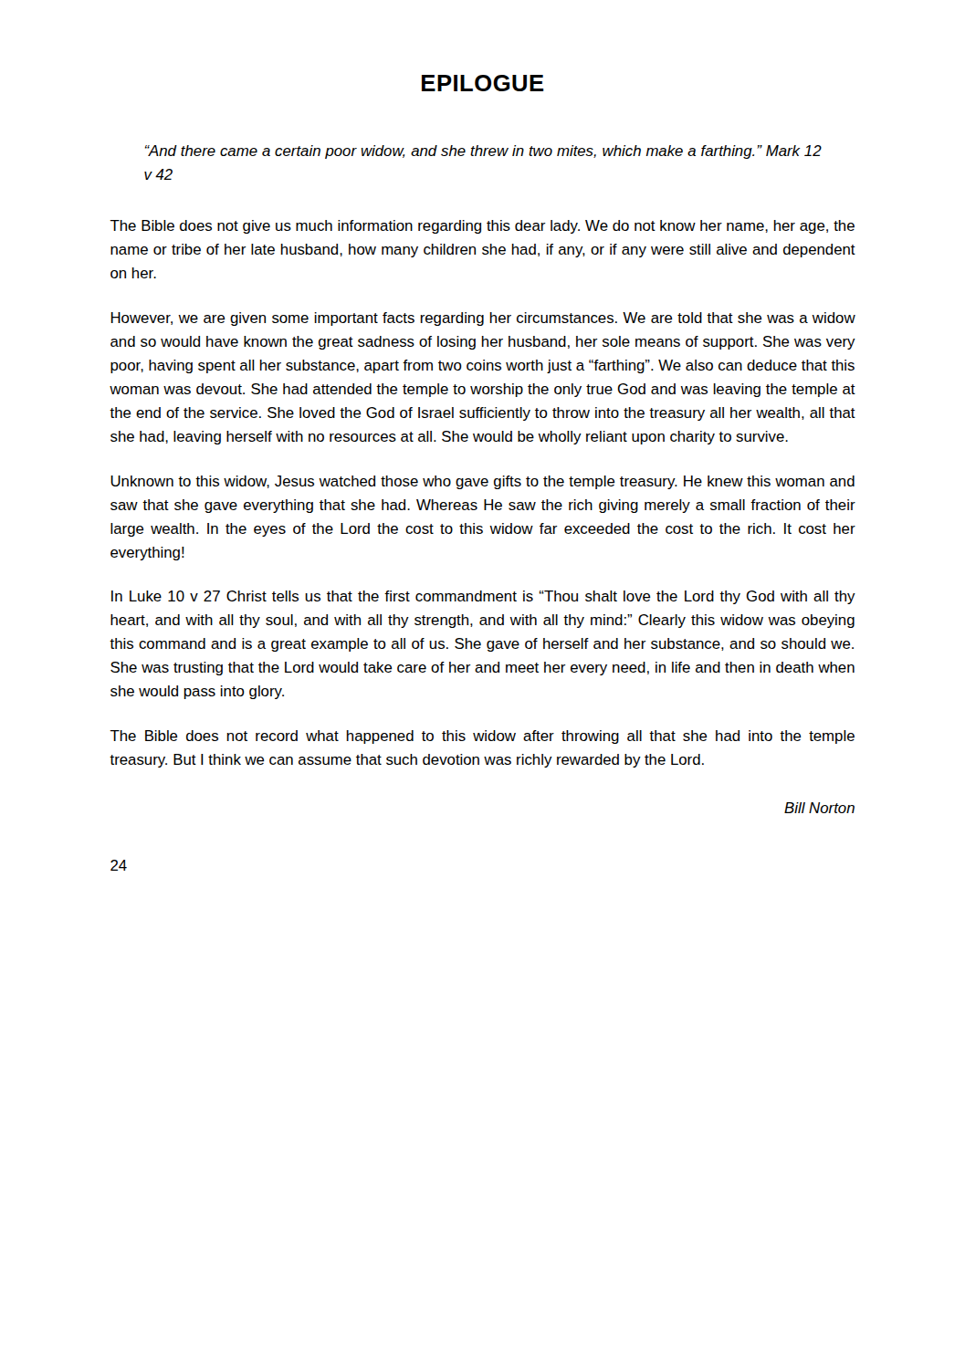EPILOGUE
“And there came a certain poor widow, and she threw in two mites, which make a farthing.” Mark 12 v 42
The Bible does not give us much information regarding this dear lady. We do not know her name, her age, the name or tribe of her late husband, how many children she had, if any, or if any were still alive and dependent on her.
However, we are given some important facts regarding her circumstances. We are told that she was a widow and so would have known the great sadness of losing her husband, her sole means of support. She was very poor, having spent all her substance, apart from two coins worth just a “farthing”. We also can deduce that this woman was devout. She had attended the temple to worship the only true God and was leaving the temple at the end of the service. She loved the God of Israel sufficiently to throw into the treasury all her wealth, all that she had, leaving herself with no resources at all. She would be wholly reliant upon charity to survive.
Unknown to this widow, Jesus watched those who gave gifts to the temple treasury. He knew this woman and saw that she gave everything that she had. Whereas He saw the rich giving merely a small fraction of their large wealth. In the eyes of the Lord the cost to this widow far exceeded the cost to the rich. It cost her everything!
In Luke 10 v 27 Christ tells us that the first commandment is “Thou shalt love the Lord thy God with all thy heart, and with all thy soul, and with all thy strength, and with all thy mind:” Clearly this widow was obeying this command and is a great example to all of us. She gave of herself and her substance, and so should we. She was trusting that the Lord would take care of her and meet her every need, in life and then in death when she would pass into glory.
The Bible does not record what happened to this widow after throwing all that she had into the temple treasury. But I think we can assume that such devotion was richly rewarded by the Lord.
Bill Norton
24